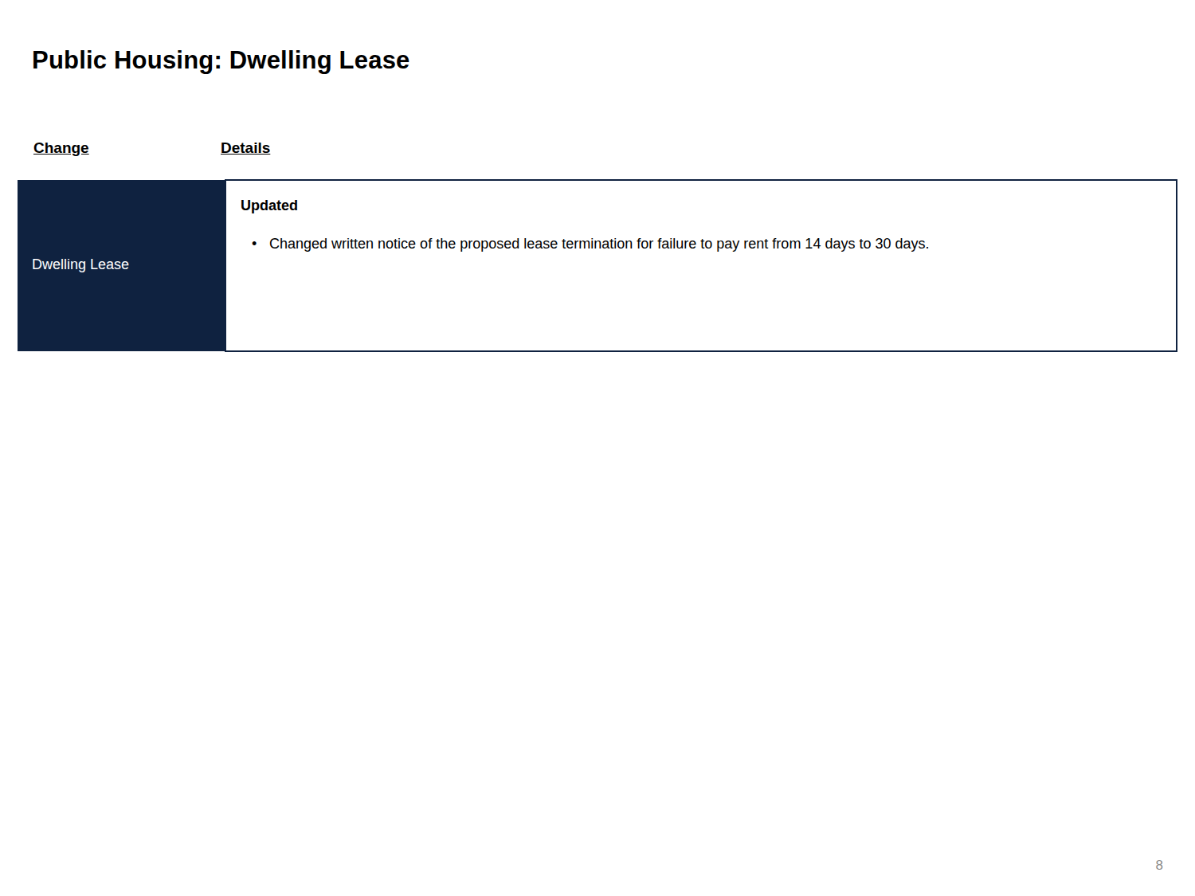Public Housing: Dwelling Lease
Change
Details
| Dwelling Lease | Updated Changed written notice of the proposed lease termination for failure to pay rent from 14 days to 30 days. |
8